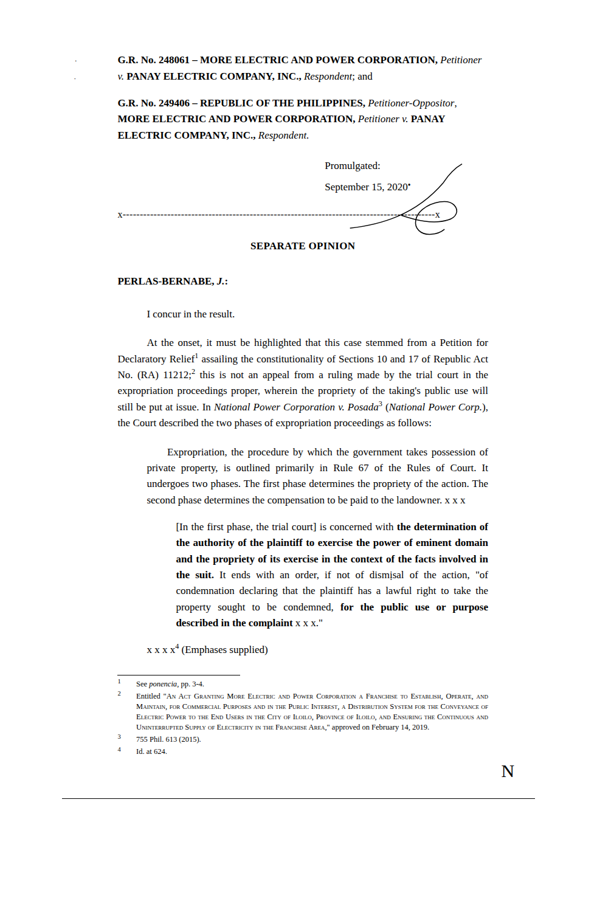.
̣
G.R. No. 248061 – MORE ELECTRIC AND POWER CORPORATION, Petitioner v. PANAY ELECTRIC COMPANY, INC., Respondent; and
G.R. No. 249406 – REPUBLIC OF THE PHILIPPINES, Petitioner-Oppositor, MORE ELECTRIC AND POWER CORPORATION, Petitioner v. PANAY ELECTRIC COMPANY, INC., Respondent.
Promulgated:
September 15, 2020•
x-------------------------------------------------------------------------------------------x
SEPARATE OPINION
PERLAS-BERNABE, J.:
I concur in the result.
At the onset, it must be highlighted that this case stemmed from a Petition for Declaratory Relief1 assailing the constitutionality of Sections 10 and 17 of Republic Act No. (RA) 11212;2 this is not an appeal from a ruling made by the trial court in the expropriation proceedings proper, wherein the propriety of the taking's public use will still be put at issue. In National Power Corporation v. Posada3 (National Power Corp.), the Court described the two phases of expropriation proceedings as follows:
Expropriation, the procedure by which the government takes possession of private property, is outlined primarily in Rule 67 of the Rules of Court. It undergoes two phases. The first phase determines the propriety of the action. The second phase determines the compensation to be paid to the landowner. x x x
[In the first phase, the trial court] is concerned with the determination of the authority of the plaintiff to exercise the power of eminent domain and the propriety of its exercise in the context of the facts involved in the suit. It ends with an order, if not of dismịsal of the action, "of condemnation declaring that the plaintiff has a lawful right to take the property sought to be condemned, for the public use or purpose described in the complaint x x x."
x x x x4 (Emphases supplied)
See ponencia, pp. 3-4.
Entitled "An Act Granting More Electric and Power Corporation a Franchise to Establish, Operate, and Maintain, for Commercial Purposes and in the Public Interest, a Distribution System for the Conveyance of Electric Power to the End Users in the City of Iloilo, Province of Iloilo, and Ensuring the Continuous and Uninterrupted Supply of Electricity in the Franchise Area," approved on February 14, 2019.
755 Phil. 613 (2015).
Id. at 624.
N